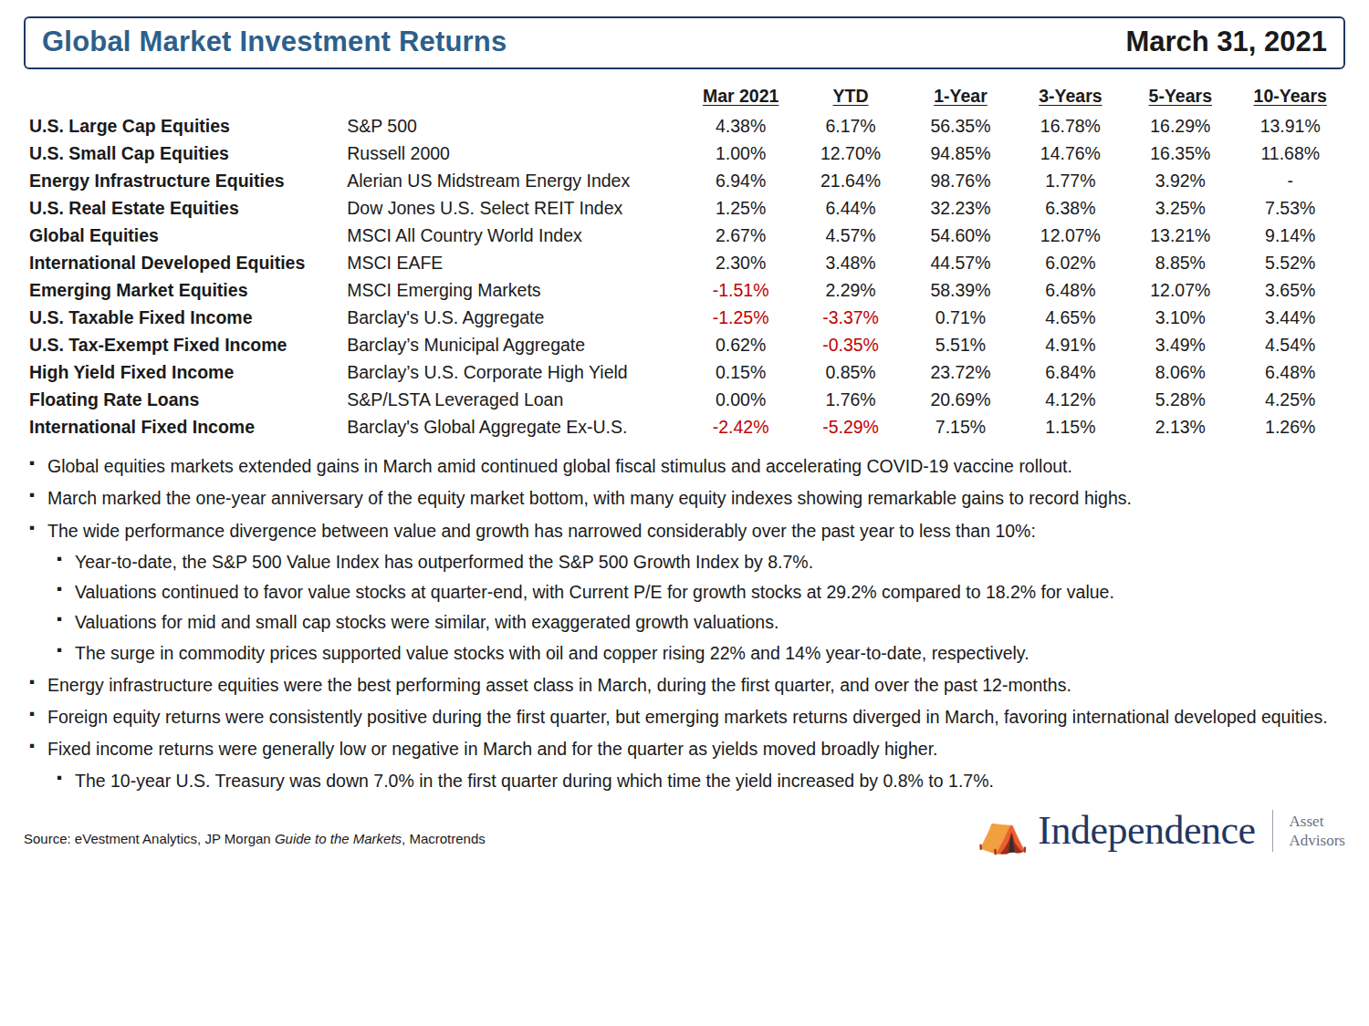Global Market Investment Returns
March 31, 2021
| | | Mar 2021 | YTD | 1-Year | 3-Years | 5-Years | 10-Years |
| --- | --- | --- | --- | --- | --- | --- | --- |
| U.S. Large Cap Equities | S&P 500 | 4.38% | 6.17% | 56.35% | 16.78% | 16.29% | 13.91% |
| U.S. Small Cap Equities | Russell 2000 | 1.00% | 12.70% | 94.85% | 14.76% | 16.35% | 11.68% |
| Energy Infrastructure Equities | Alerian US Midstream Energy Index | 6.94% | 21.64% | 98.76% | 1.77% | 3.92% | - |
| U.S. Real Estate Equities | Dow Jones U.S. Select REIT Index | 1.25% | 6.44% | 32.23% | 6.38% | 3.25% | 7.53% |
| Global Equities | MSCI All Country World Index | 2.67% | 4.57% | 54.60% | 12.07% | 13.21% | 9.14% |
| International Developed Equities | MSCI EAFE | 2.30% | 3.48% | 44.57% | 6.02% | 8.85% | 5.52% |
| Emerging Market Equities | MSCI Emerging Markets | -1.51% | 2.29% | 58.39% | 6.48% | 12.07% | 3.65% |
| U.S. Taxable Fixed Income | Barclay's U.S. Aggregate | -1.25% | -3.37% | 0.71% | 4.65% | 3.10% | 3.44% |
| U.S. Tax-Exempt Fixed Income | Barclay’s Municipal Aggregate | 0.62% | -0.35% | 5.51% | 4.91% | 3.49% | 4.54% |
| High Yield Fixed Income | Barclay’s U.S. Corporate High Yield | 0.15% | 0.85% | 23.72% | 6.84% | 8.06% | 6.48% |
| Floating Rate Loans | S&P/LSTA Leveraged Loan | 0.00% | 1.76% | 20.69% | 4.12% | 5.28% | 4.25% |
| International Fixed Income | Barclay's Global Aggregate Ex-U.S. | -2.42% | -5.29% | 7.15% | 1.15% | 2.13% | 1.26% |
Global equities markets extended gains in March amid continued global fiscal stimulus and accelerating COVID-19 vaccine rollout.
March marked the one-year anniversary of the equity market bottom, with many equity indexes showing remarkable gains to record highs.
The wide performance divergence between value and growth has narrowed considerably over the past year to less than 10%:
Year-to-date, the S&P 500 Value Index has outperformed the S&P 500 Growth Index by 8.7%.
Valuations continued to favor value stocks at quarter-end, with Current P/E for growth stocks at 29.2% compared to 18.2% for value.
Valuations for mid and small cap stocks were similar, with exaggerated growth valuations.
The surge in commodity prices supported value stocks with oil and copper rising 22% and 14% year-to-date, respectively.
Energy infrastructure equities were the best performing asset class in March, during the first quarter, and over the past 12-months.
Foreign equity returns were consistently positive during the first quarter, but emerging markets returns diverged in March, favoring international developed equities.
Fixed income returns were generally low or negative in March and for the quarter as yields moved broadly higher.
The 10-year U.S. Treasury was down 7.0% in the first quarter during which time the yield increased by 0.8% to 1.7%.
Source: eVestment Analytics, JP Morgan Guide to the Markets, Macrotrends
⛺ Independence Asset
Advisors